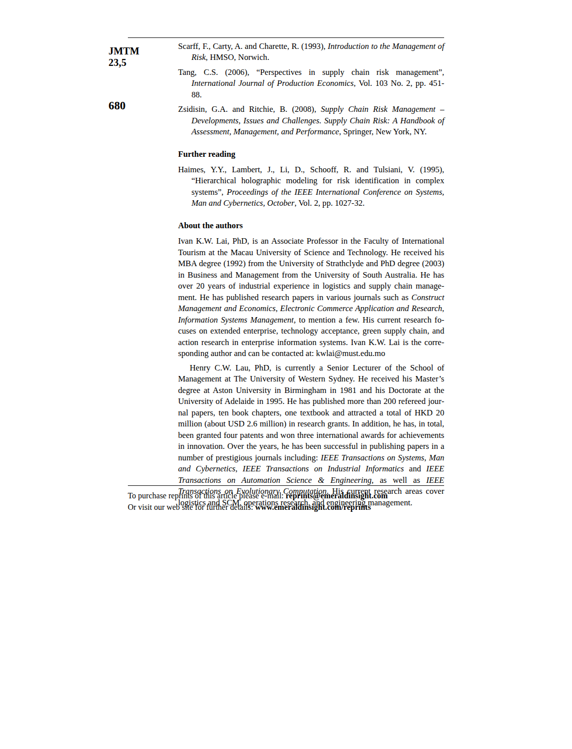JMTM
23,5
680
Scarff, F., Carty, A. and Charette, R. (1993), Introduction to the Management of Risk, HMSO, Norwich.
Tang, C.S. (2006), “Perspectives in supply chain risk management”, International Journal of Production Economics, Vol. 103 No. 2, pp. 451-88.
Zsidisin, G.A. and Ritchie, B. (2008), Supply Chain Risk Management – Developments, Issues and Challenges. Supply Chain Risk: A Handbook of Assessment, Management, and Performance, Springer, New York, NY.
Further reading
Haimes, Y.Y., Lambert, J., Li, D., Schooff, R. and Tulsiani, V. (1995), “Hierarchical holographic modeling for risk identification in complex systems”, Proceedings of the IEEE International Conference on Systems, Man and Cybernetics, October, Vol. 2, pp. 1027-32.
About the authors
Ivan K.W. Lai, PhD, is an Associate Professor in the Faculty of International Tourism at the Macau University of Science and Technology. He received his MBA degree (1992) from the University of Strathclyde and PhD degree (2003) in Business and Management from the University of South Australia. He has over 20 years of industrial experience in logistics and supply chain management. He has published research papers in various journals such as Construct Management and Economics, Electronic Commerce Application and Research, Information Systems Management, to mention a few. His current research focuses on extended enterprise, technology acceptance, green supply chain, and action research in enterprise information systems. Ivan K.W. Lai is the corresponding author and can be contacted at: kwlai@must.edu.mo
Henry C.W. Lau, PhD, is currently a Senior Lecturer of the School of Management at The University of Western Sydney. He received his Master’s degree at Aston University in Birmingham in 1981 and his Doctorate at the University of Adelaide in 1995. He has published more than 200 refereed journal papers, ten book chapters, one textbook and attracted a total of HKD 20 million (about USD 2.6 million) in research grants. In addition, he has, in total, been granted four patents and won three international awards for achievements in innovation. Over the years, he has been successful in publishing papers in a number of prestigious journals including: IEEE Transactions on Systems, Man and Cybernetics, IEEE Transactions on Industrial Informatics and IEEE Transactions on Automation Science & Engineering, as well as IEEE Transactions on Evolutionary Computation. His current research areas cover logistics and SCM, operations research, and engineering management.
To purchase reprints of this article please e-mail: reprints@emeraldinsight.com
Or visit our web site for further details: www.emeraldinsight.com/reprints